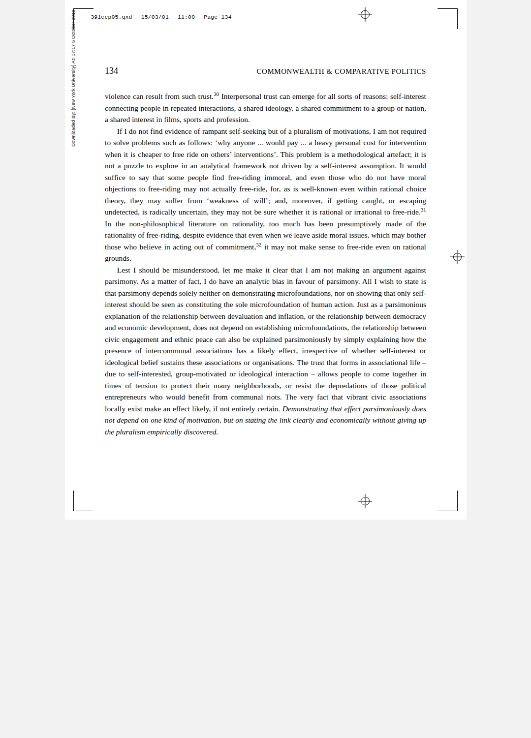391ccp05.qxd 15/03/01 11:00 Page 134
Downloaded By: [New York University] At: 17:17 5 October 2010
134 Commonwealth & Comparative Politics
violence can result from such trust.30 Interpersonal trust can emerge for all sorts of reasons: self-interest connecting people in repeated interactions, a shared ideology, a shared commitment to a group or nation, a shared interest in films, sports and profession.
If I do not find evidence of rampant self-seeking but of a pluralism of motivations, I am not required to solve problems such as follows: ‘why anyone ... would pay ... a heavy personal cost for intervention when it is cheaper to free ride on others’ interventions’. This problem is a methodological artefact; it is not a puzzle to explore in an analytical framework not driven by a self-interest assumption. It would suffice to say that some people find free-riding immoral, and even those who do not have moral objections to free-riding may not actually free-ride, for, as is well-known even within rational choice theory, they may suffer from ‘weakness of will’; and, moreover, if getting caught, or escaping undetected, is radically uncertain, they may not be sure whether it is rational or irrational to free-ride.31 In the non-philosophical literature on rationality, too much has been presumptively made of the rationality of free-riding, despite evidence that even when we leave aside moral issues, which may bother those who believe in acting out of commitment,32 it may not make sense to free-ride even on rational grounds.
Lest I should be misunderstood, let me make it clear that I am not making an argument against parsimony. As a matter of fact, I do have an analytic bias in favour of parsimony. All I wish to state is that parsimony depends solely neither on demonstrating microfoundations, nor on showing that only self-interest should be seen as constituting the sole microfoundation of human action. Just as a parsimonious explanation of the relationship between devaluation and inflation, or the relationship between democracy and economic development, does not depend on establishing microfoundations, the relationship between civic engagement and ethnic peace can also be explained parsimoniously by simply explaining how the presence of intercommunal associations has a likely effect, irrespective of whether self-interest or ideological belief sustains these associations or organisations. The trust that forms in associational life – due to self-interested, group-motivated or ideological interaction – allows people to come together in times of tension to protect their many neighborhoods, or resist the depredations of those political entrepreneurs who would benefit from communal riots. The very fact that vibrant civic associations locally exist make an effect likely, if not entirely certain. Demonstrating that effect parsimoniously does not depend on one kind of motivation, but on stating the link clearly and economically without giving up the pluralism empirically discovered.